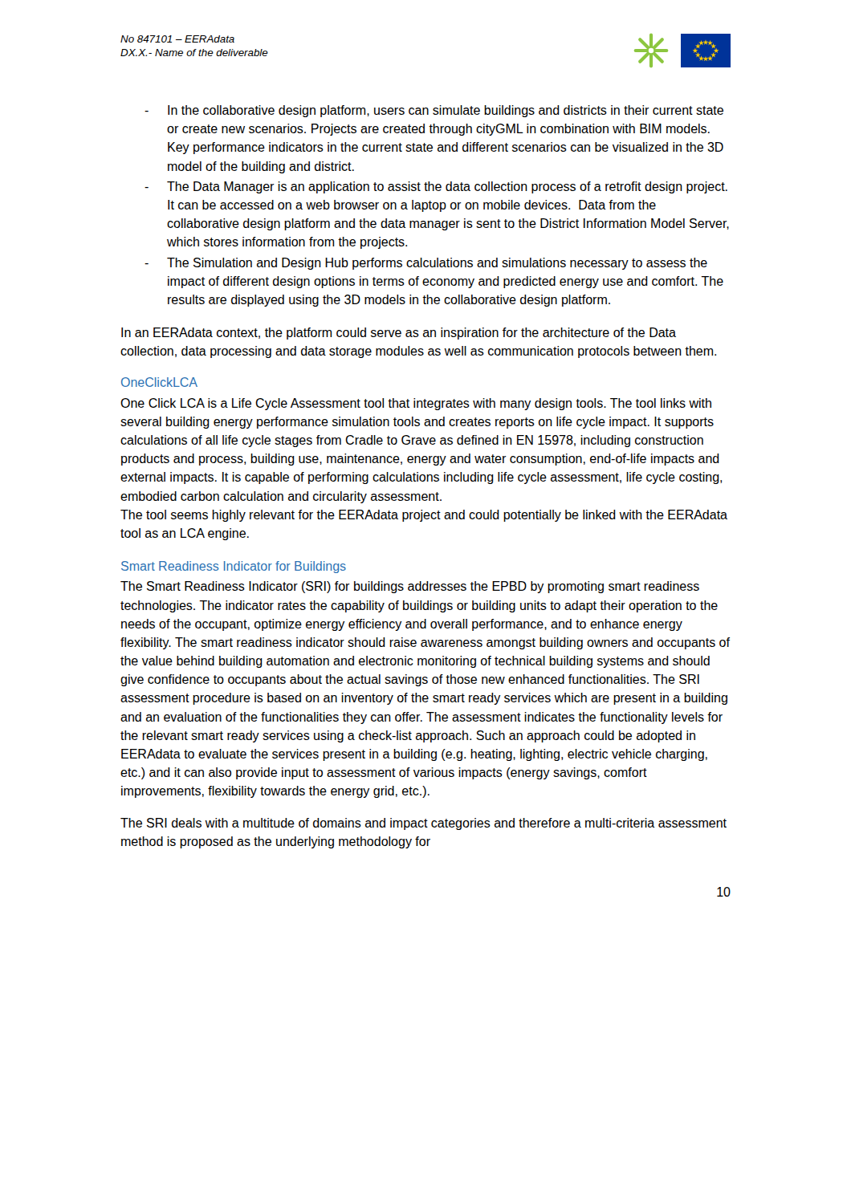No 847101 – EERAdata
DX.X.- Name of the deliverable
In the collaborative design platform, users can simulate buildings and districts in their current state or create new scenarios. Projects are created through cityGML in combination with BIM models. Key performance indicators in the current state and different scenarios can be visualized in the 3D model of the building and district.
The Data Manager is an application to assist the data collection process of a retrofit design project. It can be accessed on a web browser on a laptop or on mobile devices. Data from the collaborative design platform and the data manager is sent to the District Information Model Server, which stores information from the projects.
The Simulation and Design Hub performs calculations and simulations necessary to assess the impact of different design options in terms of economy and predicted energy use and comfort. The results are displayed using the 3D models in the collaborative design platform.
In an EERAdata context, the platform could serve as an inspiration for the architecture of the Data collection, data processing and data storage modules as well as communication protocols between them.
OneClickLCA
One Click LCA is a Life Cycle Assessment tool that integrates with many design tools. The tool links with several building energy performance simulation tools and creates reports on life cycle impact. It supports calculations of all life cycle stages from Cradle to Grave as defined in EN 15978, including construction products and process, building use, maintenance, energy and water consumption, end-of-life impacts and external impacts. It is capable of performing calculations including life cycle assessment, life cycle costing, embodied carbon calculation and circularity assessment.
The tool seems highly relevant for the EERAdata project and could potentially be linked with the EERAdata tool as an LCA engine.
Smart Readiness Indicator for Buildings
The Smart Readiness Indicator (SRI) for buildings addresses the EPBD by promoting smart readiness technologies. The indicator rates the capability of buildings or building units to adapt their operation to the needs of the occupant, optimize energy efficiency and overall performance, and to enhance energy flexibility. The smart readiness indicator should raise awareness amongst building owners and occupants of the value behind building automation and electronic monitoring of technical building systems and should give confidence to occupants about the actual savings of those new enhanced functionalities. The SRI assessment procedure is based on an inventory of the smart ready services which are present in a building and an evaluation of the functionalities they can offer. The assessment indicates the functionality levels for the relevant smart ready services using a check-list approach. Such an approach could be adopted in EERAdata to evaluate the services present in a building (e.g. heating, lighting, electric vehicle charging, etc.) and it can also provide input to assessment of various impacts (energy savings, comfort improvements, flexibility towards the energy grid, etc.).
The SRI deals with a multitude of domains and impact categories and therefore a multi-criteria assessment method is proposed as the underlying methodology for
10